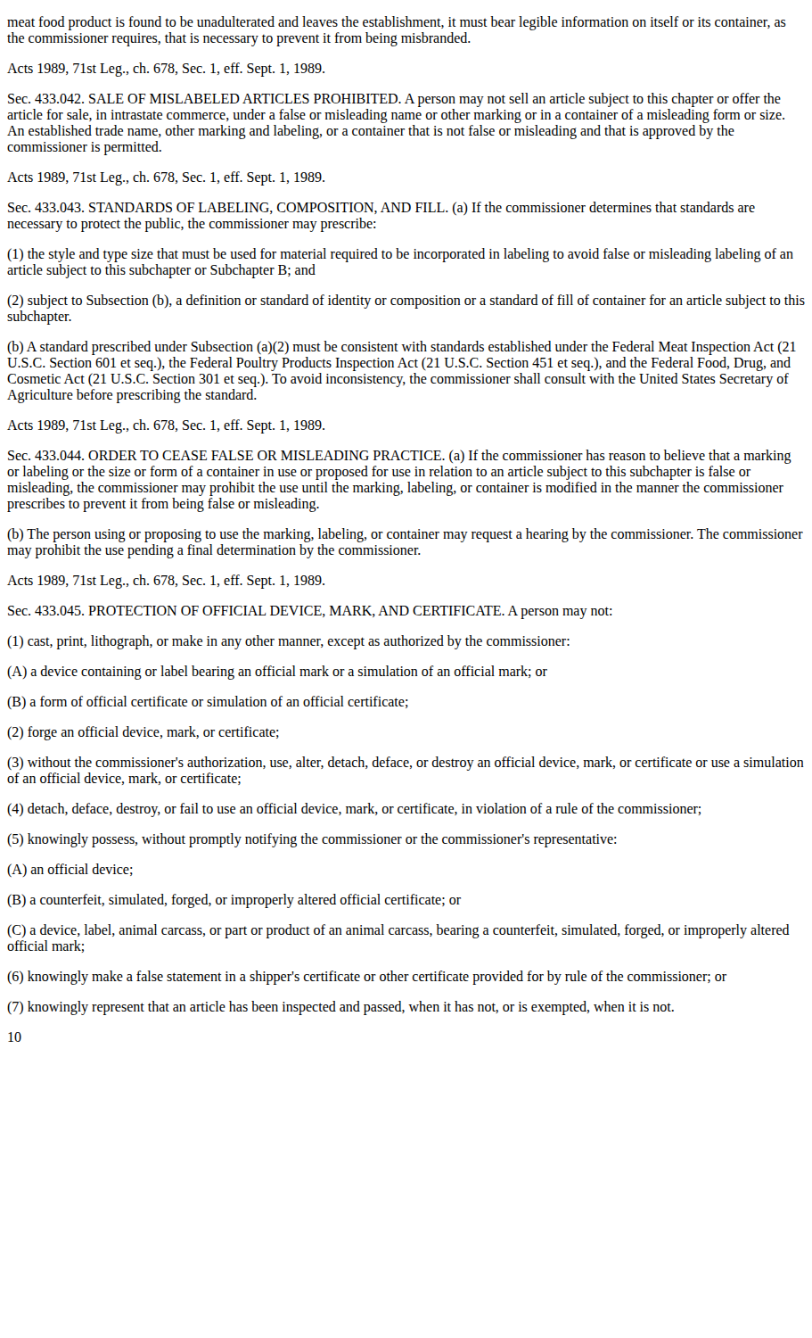meat food product is found to be unadulterated and leaves the establishment, it must bear legible information on itself or its container, as the commissioner requires, that is necessary to prevent it from being misbranded.
Acts 1989, 71st Leg., ch. 678, Sec. 1, eff. Sept. 1, 1989.
Sec. 433.042. SALE OF MISLABELED ARTICLES PROHIBITED. A person may not sell an article subject to this chapter or offer the article for sale, in intrastate commerce, under a false or misleading name or other marking or in a container of a misleading form or size. An established trade name, other marking and labeling, or a container that is not false or misleading and that is approved by the commissioner is permitted.
Acts 1989, 71st Leg., ch. 678, Sec. 1, eff. Sept. 1, 1989.
Sec. 433.043. STANDARDS OF LABELING, COMPOSITION, AND FILL. (a) If the commissioner determines that standards are necessary to protect the public, the commissioner may prescribe:
(1) the style and type size that must be used for material required to be incorporated in labeling to avoid false or misleading labeling of an article subject to this subchapter or Subchapter B; and
(2) subject to Subsection (b), a definition or standard of identity or composition or a standard of fill of container for an article subject to this subchapter.
(b) A standard prescribed under Subsection (a)(2) must be consistent with standards established under the Federal Meat Inspection Act (21 U.S.C. Section 601 et seq.), the Federal Poultry Products Inspection Act (21 U.S.C. Section 451 et seq.), and the Federal Food, Drug, and Cosmetic Act (21 U.S.C. Section 301 et seq.). To avoid inconsistency, the commissioner shall consult with the United States Secretary of Agriculture before prescribing the standard.
Acts 1989, 71st Leg., ch. 678, Sec. 1, eff. Sept. 1, 1989.
Sec. 433.044. ORDER TO CEASE FALSE OR MISLEADING PRACTICE. (a) If the commissioner has reason to believe that a marking or labeling or the size or form of a container in use or proposed for use in relation to an article subject to this subchapter is false or misleading, the commissioner may prohibit the use until the marking, labeling, or container is modified in the manner the commissioner prescribes to prevent it from being false or misleading.
(b) The person using or proposing to use the marking, labeling, or container may request a hearing by the commissioner. The commissioner may prohibit the use pending a final determination by the commissioner.
Acts 1989, 71st Leg., ch. 678, Sec. 1, eff. Sept. 1, 1989.
Sec. 433.045. PROTECTION OF OFFICIAL DEVICE, MARK, AND CERTIFICATE. A person may not:
(1) cast, print, lithograph, or make in any other manner, except as authorized by the commissioner:
(A) a device containing or label bearing an official mark or a simulation of an official mark; or
(B) a form of official certificate or simulation of an official certificate;
(2) forge an official device, mark, or certificate;
(3) without the commissioner's authorization, use, alter, detach, deface, or destroy an official device, mark, or certificate or use a simulation of an official device, mark, or certificate;
(4) detach, deface, destroy, or fail to use an official device, mark, or certificate, in violation of a rule of the commissioner;
(5) knowingly possess, without promptly notifying the commissioner or the commissioner's representative:
(A) an official device;
(B) a counterfeit, simulated, forged, or improperly altered official certificate; or
(C) a device, label, animal carcass, or part or product of an animal carcass, bearing a counterfeit, simulated, forged, or improperly altered official mark;
(6) knowingly make a false statement in a shipper's certificate or other certificate provided for by rule of the commissioner; or
(7) knowingly represent that an article has been inspected and passed, when it has not, or is exempted, when it is not.
10